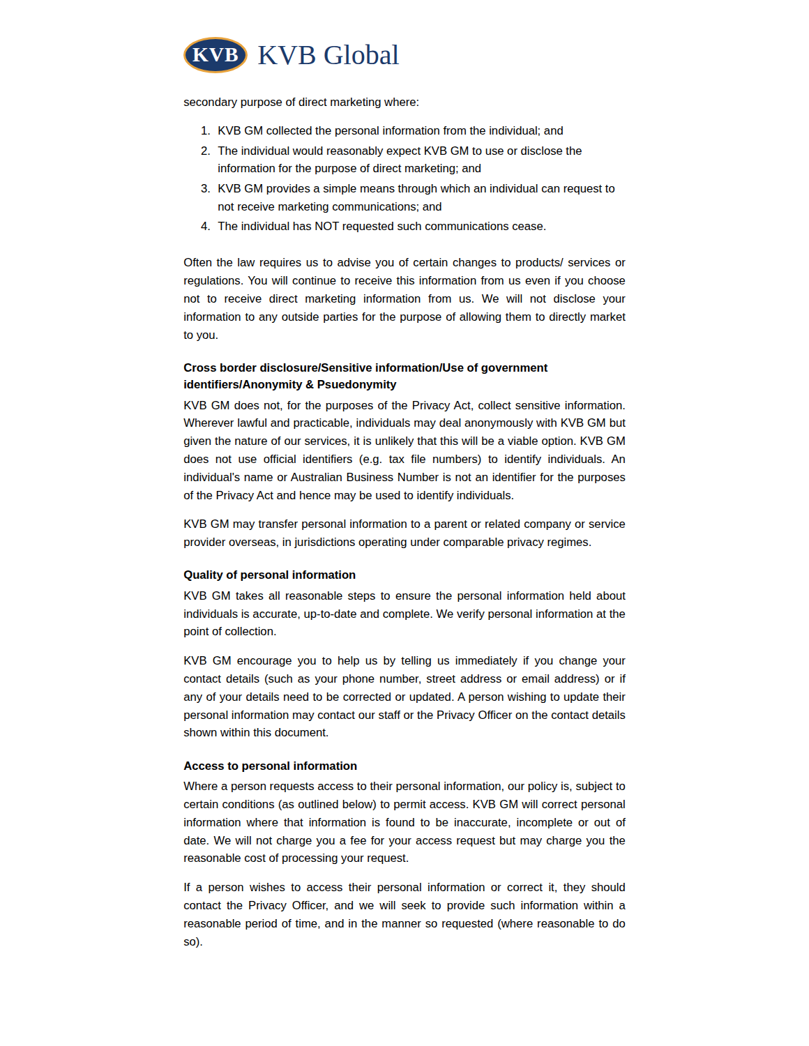KVB
KVB Global
secondary purpose of direct marketing where:
KVB GM collected the personal information from the individual; and
The individual would reasonably expect KVB GM to use or disclose the information for the purpose of direct marketing; and
KVB GM provides a simple means through which an individual can request to not receive marketing communications; and
The individual has NOT requested such communications cease.
Often the law requires us to advise you of certain changes to products/ services or regulations. You will continue to receive this information from us even if you choose not to receive direct marketing information from us. We will not disclose your information to any outside parties for the purpose of allowing them to directly market to you.
Cross border disclosure/Sensitive information/Use of government identifiers/Anonymity & Psuedonymity
KVB GM does not, for the purposes of the Privacy Act, collect sensitive information. Wherever lawful and practicable, individuals may deal anonymously with KVB GM but given the nature of our services, it is unlikely that this will be a viable option. KVB GM does not use official identifiers (e.g. tax file numbers) to identify individuals. An individual's name or Australian Business Number is not an identifier for the purposes of the Privacy Act and hence may be used to identify individuals.
KVB GM may transfer personal information to a parent or related company or service provider overseas, in jurisdictions operating under comparable privacy regimes.
Quality of personal information
KVB GM takes all reasonable steps to ensure the personal information held about individuals is accurate, up-to-date and complete. We verify personal information at the point of collection.
KVB GM encourage you to help us by telling us immediately if you change your contact details (such as your phone number, street address or email address) or if any of your details need to be corrected or updated. A person wishing to update their personal information may contact our staff or the Privacy Officer on the contact details shown within this document.
Access to personal information
Where a person requests access to their personal information, our policy is, subject to certain conditions (as outlined below) to permit access. KVB GM will correct personal information where that information is found to be inaccurate, incomplete or out of date. We will not charge you a fee for your access request but may charge you the reasonable cost of processing your request.
If a person wishes to access their personal information or correct it, they should contact the Privacy Officer, and we will seek to provide such information within a reasonable period of time, and in the manner so requested (where reasonable to do so).